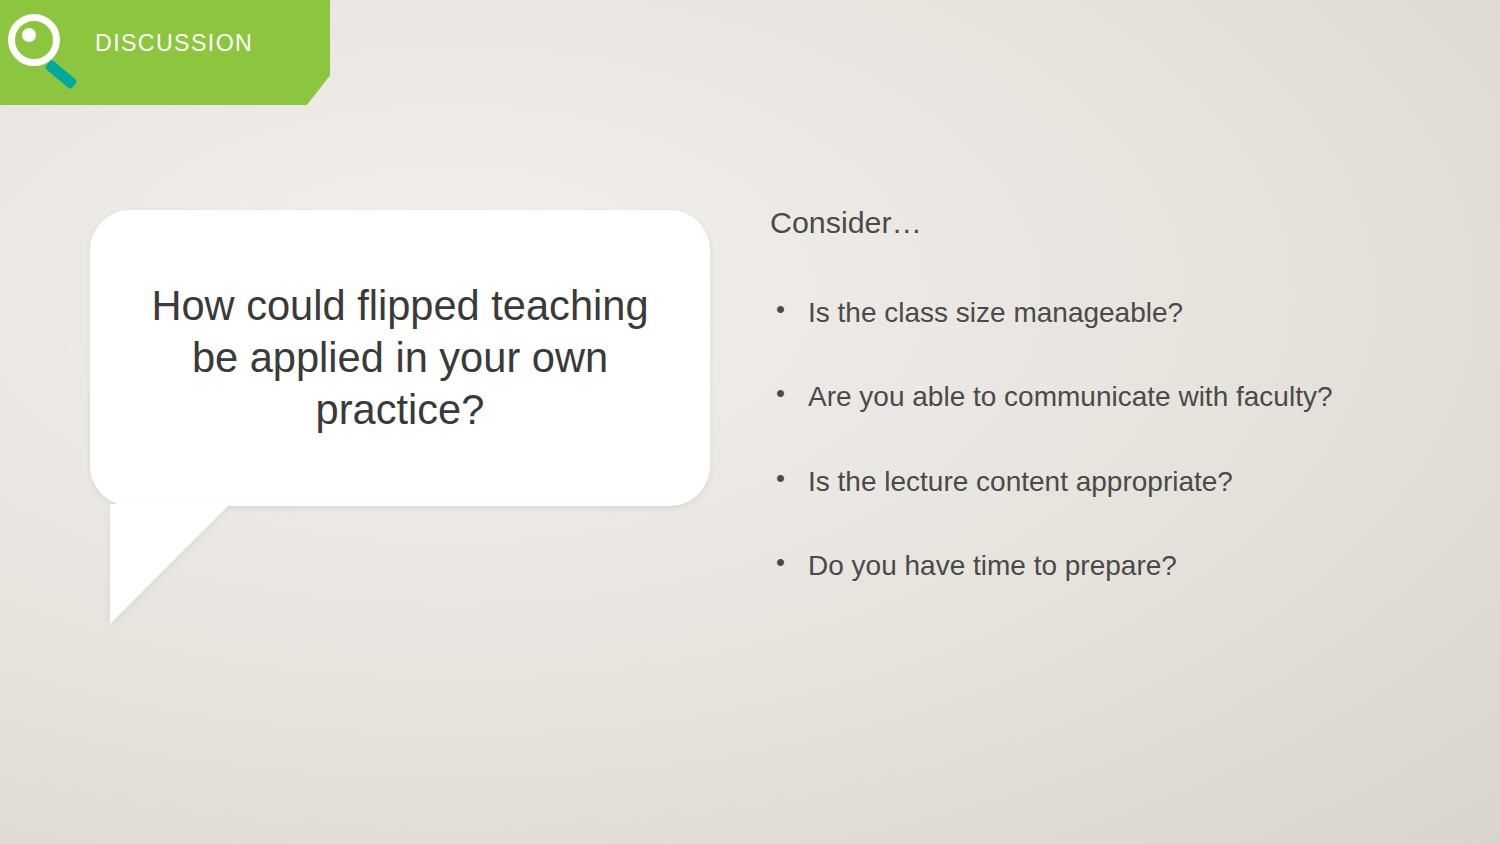Discussion
How could flipped teaching be applied in your own practice?
Consider…
Is the class size manageable?
Are you able to communicate with faculty?
Is the lecture content appropriate?
Do you have time to prepare?